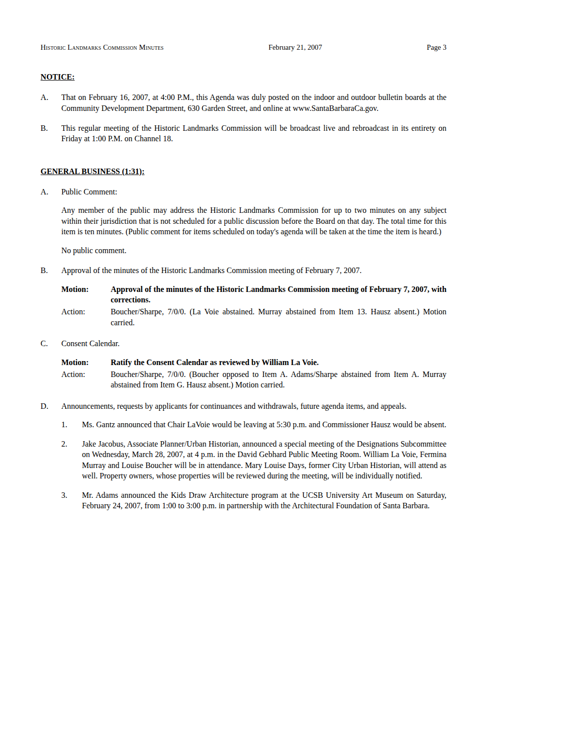Historic Landmarks Commission Minutes
February 21, 2007
Page 3
NOTICE:
A.
That on February 16, 2007, at 4:00 P.M., this Agenda was duly posted on the indoor and outdoor bulletin boards at the Community Development Department, 630 Garden Street, and online at www.SantaBarbaraCa.gov.
B.
This regular meeting of the Historic Landmarks Commission will be broadcast live and rebroadcast in its entirety on Friday at 1:00 P.M. on Channel 18.
GENERAL BUSINESS (1:31):
A.
Public Comment:
Any member of the public may address the Historic Landmarks Commission for up to two minutes on any subject within their jurisdiction that is not scheduled for a public discussion before the Board on that day. The total time for this item is ten minutes. (Public comment for items scheduled on today's agenda will be taken at the time the item is heard.)
No public comment.
B.
Approval of the minutes of the Historic Landmarks Commission meeting of February 7, 2007.
Motion:
Approval of the minutes of the Historic Landmarks Commission meeting of February 7, 2007, with corrections.
Action:
Boucher/Sharpe, 7/0/0. (La Voie abstained. Murray abstained from Item 13. Hausz absent.) Motion carried.
C.
Consent Calendar.
Motion:
Ratify the Consent Calendar as reviewed by William La Voie.
Action:
Boucher/Sharpe, 7/0/0. (Boucher opposed to Item A. Adams/Sharpe abstained from Item A. Murray abstained from Item G. Hausz absent.) Motion carried.
D.
Announcements, requests by applicants for continuances and withdrawals, future agenda items, and appeals.
Ms. Gantz announced that Chair LaVoie would be leaving at 5:30 p.m. and Commissioner Hausz would be absent.
Jake Jacobus, Associate Planner/Urban Historian, announced a special meeting of the Designations Subcommittee on Wednesday, March 28, 2007, at 4 p.m. in the David Gebhard Public Meeting Room. William La Voie, Fermina Murray and Louise Boucher will be in attendance. Mary Louise Days, former City Urban Historian, will attend as well. Property owners, whose properties will be reviewed during the meeting, will be individually notified.
Mr. Adams announced the Kids Draw Architecture program at the UCSB University Art Museum on Saturday, February 24, 2007, from 1:00 to 3:00 p.m. in partnership with the Architectural Foundation of Santa Barbara.